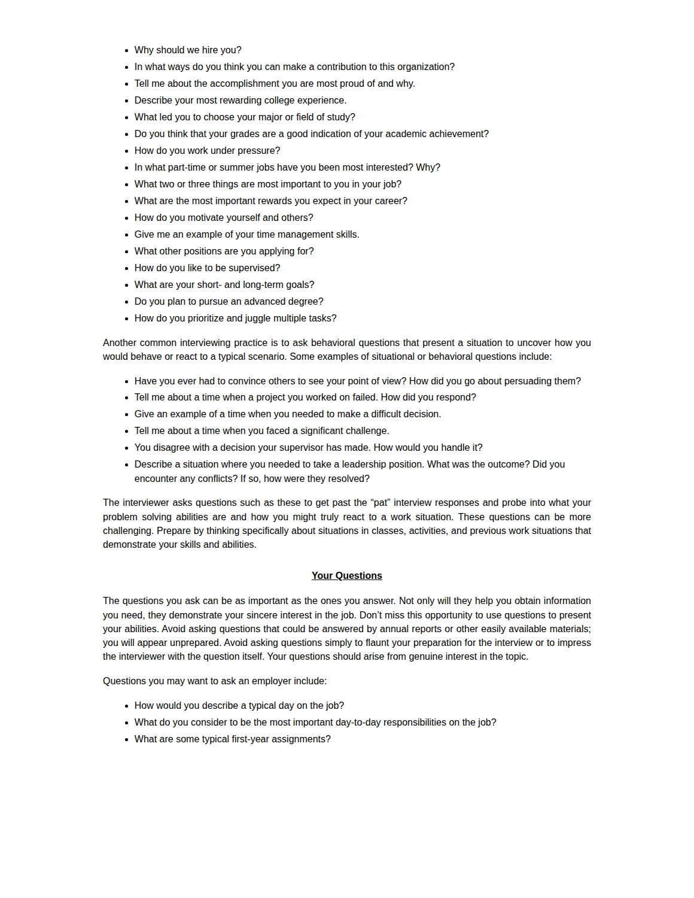Why should we hire you?
In what ways do you think you can make a contribution to this organization?
Tell me about the accomplishment you are most proud of and why.
Describe your most rewarding college experience.
What led you to choose your major or field of study?
Do you think that your grades are a good indication of your academic achievement?
How do you work under pressure?
In what part-time or summer jobs have you been most interested? Why?
What two or three things are most important to you in your job?
What are the most important rewards you expect in your career?
How do you motivate yourself and others?
Give me an example of your time management skills.
What other positions are you applying for?
How do you like to be supervised?
What are your short- and long-term goals?
Do you plan to pursue an advanced degree?
How do you prioritize and juggle multiple tasks?
Another common interviewing practice is to ask behavioral questions that present a situation to uncover how you would behave or react to a typical scenario. Some examples of situational or behavioral questions include:
Have you ever had to convince others to see your point of view? How did you go about persuading them?
Tell me about a time when a project you worked on failed. How did you respond?
Give an example of a time when you needed to make a difficult decision.
Tell me about a time when you faced a significant challenge.
You disagree with a decision your supervisor has made. How would you handle it?
Describe a situation where you needed to take a leadership position. What was the outcome? Did you encounter any conflicts? If so, how were they resolved?
The interviewer asks questions such as these to get past the “pat” interview responses and probe into what your problem solving abilities are and how you might truly react to a work situation. These questions can be more challenging. Prepare by thinking specifically about situations in classes, activities, and previous work situations that demonstrate your skills and abilities.
Your Questions
The questions you ask can be as important as the ones you answer. Not only will they help you obtain information you need, they demonstrate your sincere interest in the job. Don’t miss this opportunity to use questions to present your abilities. Avoid asking questions that could be answered by annual reports or other easily available materials; you will appear unprepared. Avoid asking questions simply to flaunt your preparation for the interview or to impress the interviewer with the question itself. Your questions should arise from genuine interest in the topic.
Questions you may want to ask an employer include:
How would you describe a typical day on the job?
What do you consider to be the most important day-to-day responsibilities on the job?
What are some typical first-year assignments?